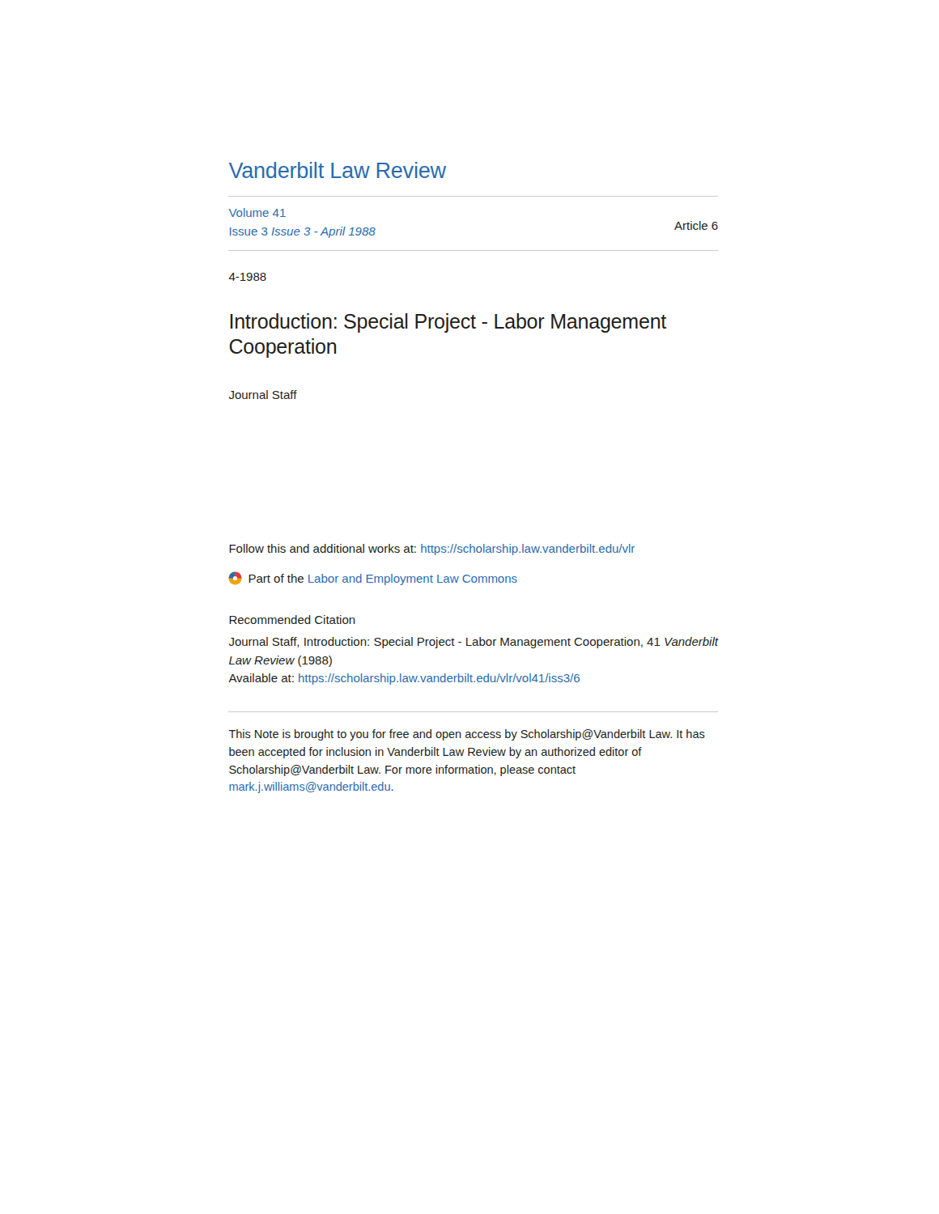Vanderbilt Law Review
Volume 41
Issue 3 Issue 3 - April 1988
Article 6
4-1988
Introduction: Special Project - Labor Management Cooperation
Journal Staff
Follow this and additional works at: https://scholarship.law.vanderbilt.edu/vlr
Part of the Labor and Employment Law Commons
Recommended Citation
Journal Staff, Introduction: Special Project - Labor Management Cooperation, 41 Vanderbilt Law Review (1988)
Available at: https://scholarship.law.vanderbilt.edu/vlr/vol41/iss3/6
This Note is brought to you for free and open access by Scholarship@Vanderbilt Law. It has been accepted for inclusion in Vanderbilt Law Review by an authorized editor of Scholarship@Vanderbilt Law. For more information, please contact mark.j.williams@vanderbilt.edu.